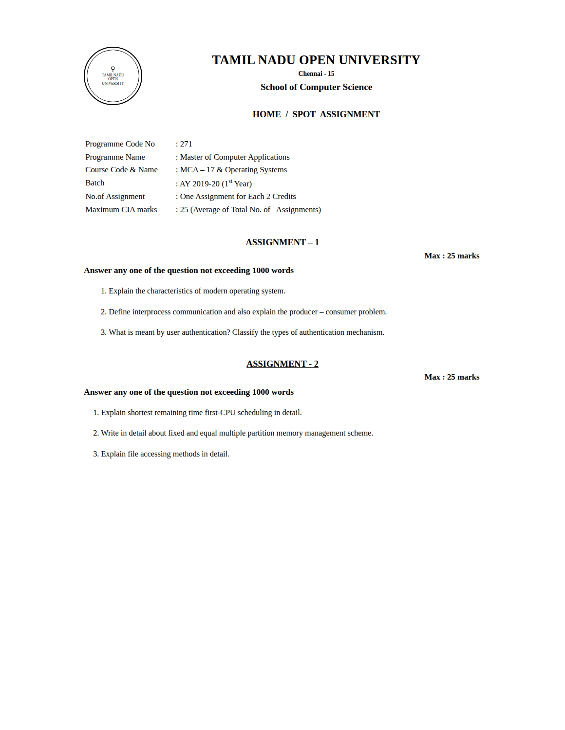⚲
TAMILNADU
OPEN
UNIVERSITY
TAMIL NADU OPEN UNIVERSITY
Chennai - 15
School of Computer Science
HOME / SPOT ASSIGNMENT
| Programme Code No | : 271 |
| Programme Name | : Master of Computer Applications |
| Course Code & Name | : MCA – 17 & Operating Systems |
| Batch | : AY 2019-20 (1 st Year) |
| No.of Assignment | : One Assignment for Each 2 Credits |
| Maximum CIA marks | : 25 (Average of Total No. of Assignments) |
ASSIGNMENT – 1
Max : 25 marks
Answer any one of the question not exceeding 1000 words
Explain the characteristics of modern operating system.
Define interprocess communication and also explain the producer – consumer problem.
What is meant by user authentication? Classify the types of authentication mechanism.
ASSIGNMENT - 2
Max : 25 marks
Answer any one of the question not exceeding 1000 words
1. Explain shortest remaining time first-CPU scheduling in detail.
2. Write in detail about fixed and equal multiple partition memory management scheme.
3. Explain file accessing methods in detail.